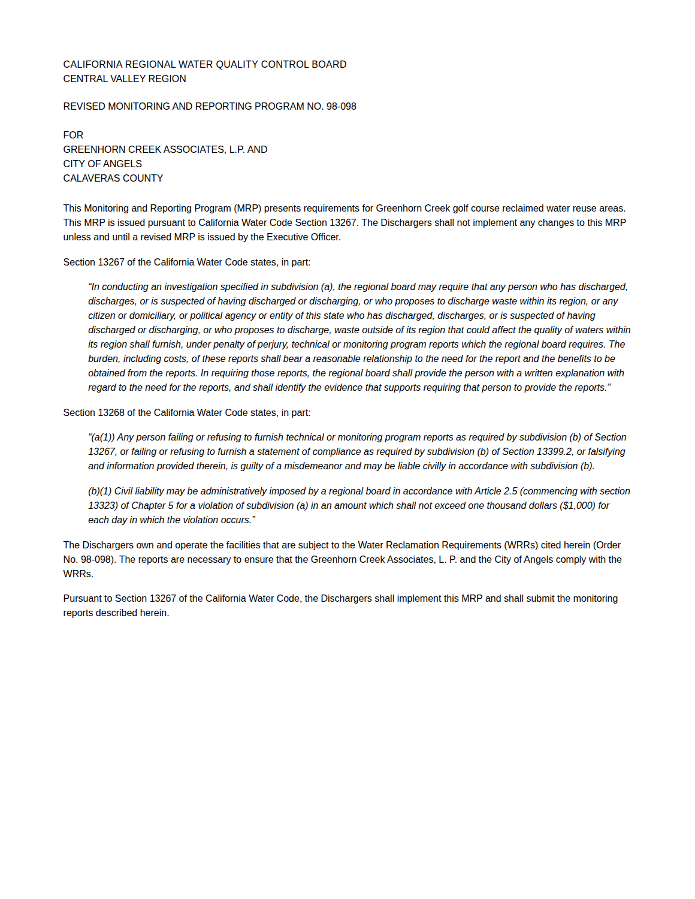CALIFORNIA REGIONAL WATER QUALITY CONTROL BOARD
CENTRAL VALLEY REGION
REVISED MONITORING AND REPORTING PROGRAM NO. 98-098
FOR
GREENHORN CREEK ASSOCIATES, L.P. AND
CITY OF ANGELS
CALAVERAS COUNTY
This Monitoring and Reporting Program (MRP) presents requirements for Greenhorn Creek golf course reclaimed water reuse areas. This MRP is issued pursuant to California Water Code Section 13267. The Dischargers shall not implement any changes to this MRP unless and until a revised MRP is issued by the Executive Officer.
Section 13267 of the California Water Code states, in part:
“In conducting an investigation specified in subdivision (a), the regional board may require that any person who has discharged, discharges, or is suspected of having discharged or discharging, or who proposes to discharge waste within its region, or any citizen or domiciliary, or political agency or entity of this state who has discharged, discharges, or is suspected of having discharged or discharging, or who proposes to discharge, waste outside of its region that could affect the quality of waters within its region shall furnish, under penalty of perjury, technical or monitoring program reports which the regional board requires. The burden, including costs, of these reports shall bear a reasonable relationship to the need for the report and the benefits to be obtained from the reports. In requiring those reports, the regional board shall provide the person with a written explanation with regard to the need for the reports, and shall identify the evidence that supports requiring that person to provide the reports.”
Section 13268 of the California Water Code states, in part:
“(a(1)) Any person failing or refusing to furnish technical or monitoring program reports as required by subdivision (b) of Section 13267, or failing or refusing to furnish a statement of compliance as required by subdivision (b) of Section 13399.2, or falsifying and information provided therein, is guilty of a misdemeanor and may be liable civilly in accordance with subdivision (b).
(b)(1) Civil liability may be administratively imposed by a regional board in accordance with Article 2.5 (commencing with section 13323) of Chapter 5 for a violation of subdivision (a) in an amount which shall not exceed one thousand dollars ($1,000) for each day in which the violation occurs.”
The Dischargers own and operate the facilities that are subject to the Water Reclamation Requirements (WRRs) cited herein (Order No. 98-098). The reports are necessary to ensure that the Greenhorn Creek Associates, L. P. and the City of Angels comply with the WRRs.
Pursuant to Section 13267 of the California Water Code, the Dischargers shall implement this MRP and shall submit the monitoring reports described herein.